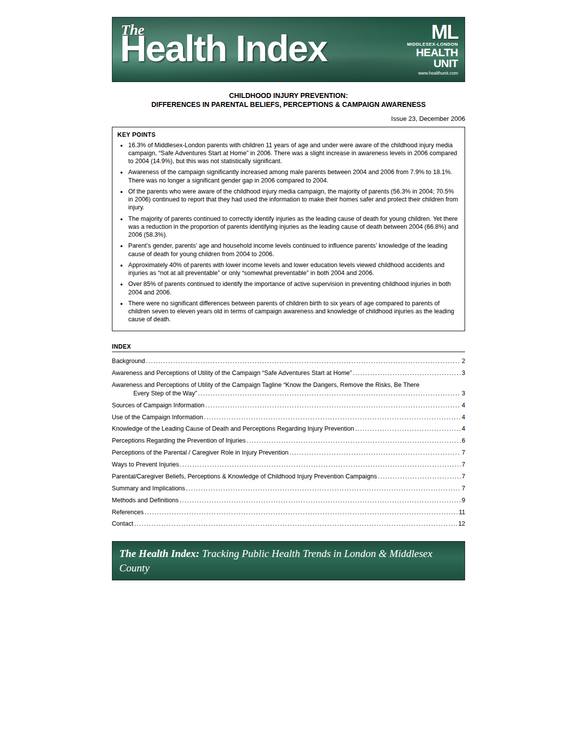The
Health Index
ML
MIDDLESEX-LONDON
HEALTH
UNIT
www.healthunit.com
Childhood Injury Prevention:
Differences in Parental Beliefs, Perceptions & Campaign Awareness
Issue 23, December 2006
KEY POINTS
16.3% of Middlesex-London parents with children 11 years of age and under were aware of the childhood injury media campaign, “Safe Adventures Start at Home” in 2006. There was a slight increase in awareness levels in 2006 compared to 2004 (14.9%), but this was not statistically significant.
Awareness of the campaign significantly increased among male parents between 2004 and 2006 from 7.9% to 18.1%. There was no longer a significant gender gap in 2006 compared to 2004.
Of the parents who were aware of the childhood injury media campaign, the majority of parents (56.3% in 2004; 70.5% in 2006) continued to report that they had used the information to make their homes safer and protect their children from injury.
The majority of parents continued to correctly identify injuries as the leading cause of death for young children. Yet there was a reduction in the proportion of parents identifying injuries as the leading cause of death between 2004 (66.8%) and 2006 (58.3%).
Parent’s gender, parents’ age and household income levels continued to influence parents’ knowledge of the leading cause of death for young children from 2004 to 2006.
Approximately 40% of parents with lower income levels and lower education levels viewed childhood accidents and injuries as “not at all preventable” or only “somewhat preventable” in both 2004 and 2006.
Over 85% of parents continued to identify the importance of active supervision in preventing childhood injuries in both 2004 and 2006.
There were no significant differences between parents of children birth to six years of age compared to parents of children seven to eleven years old in terms of campaign awareness and knowledge of childhood injuries as the leading cause of death.
INDEX
Background .................................................................................................................................................................. 2
Awareness and Perceptions of Utility of the Campaign “Safe Adventures Start at Home” .................................................. 3
Awareness and Perceptions of Utility of the Campaign Tagline “Know the Dangers, Remove the Risks, Be There
Every Step of the Way” ............................................................................................................................. 3
Sources of Campaign Information ............................................................................................................................. 4
Use of the Campaign Information .............................................................................................................................. 4
Knowledge of the Leading Cause of Death and Perceptions Regarding Injury Prevention ................................................. 4
Perceptions Regarding the Prevention of Injuries .............................................................................................................. 6
Perceptions of the Parental / Caregiver Role in Injury Prevention ....................................................................................... 7
Ways to Prevent Injuries ....................................................................................................................................... 7
Parental/Caregiver Beliefs, Perceptions & Knowledge of Childhood Injury Prevention Campaigns .................................... 7
Summary and Implications ..................................................................................................................................... 7
Methods and Definitions ......................................................................................................................................... 9
References ................................................................................................................................................................. 11
Contact ..................................................................................................................................................................... 12
The Health Index: Tracking Public Health Trends in London & Middlesex County